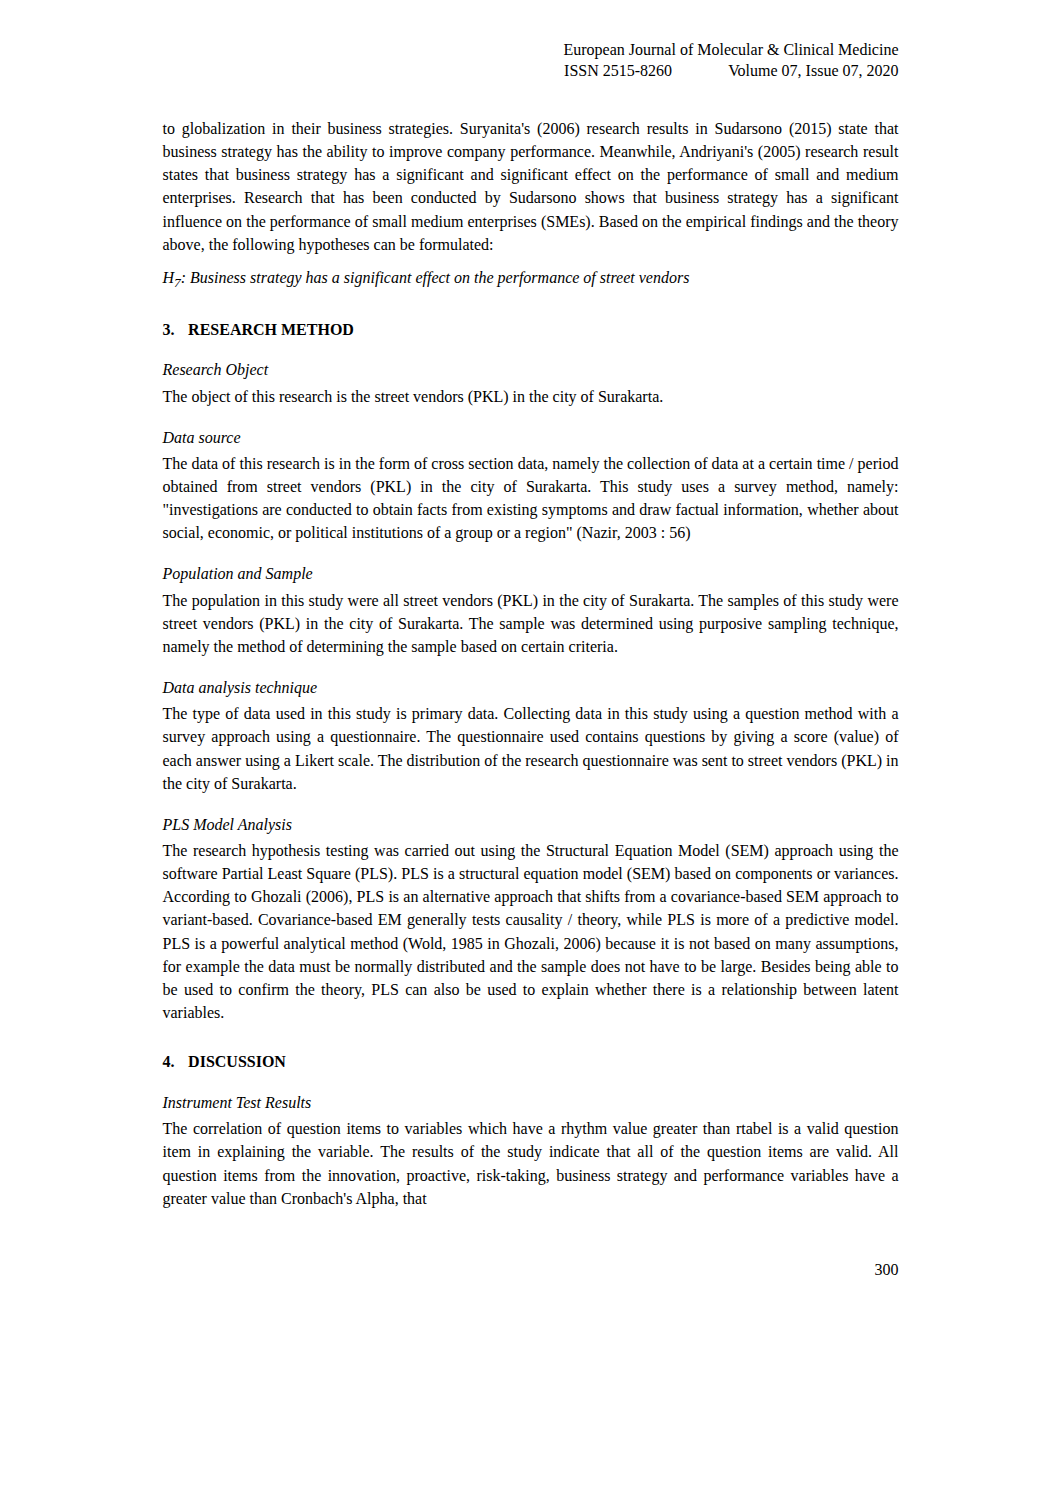European Journal of Molecular & Clinical Medicine ISSN 2515-8260 Volume 07, Issue 07, 2020
to globalization in their business strategies. Suryanita's (2006) research results in Sudarsono (2015) state that business strategy has the ability to improve company performance. Meanwhile, Andriyani's (2005) research result states that business strategy has a significant and significant effect on the performance of small and medium enterprises. Research that has been conducted by Sudarsono shows that business strategy has a significant influence on the performance of small medium enterprises (SMEs). Based on the empirical findings and the theory above, the following hypotheses can be formulated:
H7: Business strategy has a significant effect on the performance of street vendors
3. RESEARCH METHOD
Research Object
The object of this research is the street vendors (PKL) in the city of Surakarta.
Data source
The data of this research is in the form of cross section data, namely the collection of data at a certain time / period obtained from street vendors (PKL) in the city of Surakarta. This study uses a survey method, namely: "investigations are conducted to obtain facts from existing symptoms and draw factual information, whether about social, economic, or political institutions of a group or a region" (Nazir, 2003 : 56)
Population and Sample
The population in this study were all street vendors (PKL) in the city of Surakarta. The samples of this study were street vendors (PKL) in the city of Surakarta. The sample was determined using purposive sampling technique, namely the method of determining the sample based on certain criteria.
Data analysis technique
The type of data used in this study is primary data. Collecting data in this study using a question method with a survey approach using a questionnaire. The questionnaire used contains questions by giving a score (value) of each answer using a Likert scale. The distribution of the research questionnaire was sent to street vendors (PKL) in the city of Surakarta.
PLS Model Analysis
The research hypothesis testing was carried out using the Structural Equation Model (SEM) approach using the software Partial Least Square (PLS). PLS is a structural equation model (SEM) based on components or variances. According to Ghozali (2006), PLS is an alternative approach that shifts from a covariance-based SEM approach to variant-based. Covariance-based EM generally tests causality / theory, while PLS is more of a predictive model. PLS is a powerful analytical method (Wold, 1985 in Ghozali, 2006) because it is not based on many assumptions, for example the data must be normally distributed and the sample does not have to be large. Besides being able to be used to confirm the theory, PLS can also be used to explain whether there is a relationship between latent variables.
4. DISCUSSION
Instrument Test Results
The correlation of question items to variables which have a rhythm value greater than rtabel is a valid question item in explaining the variable. The results of the study indicate that all of the question items are valid. All question items from the innovation, proactive, risk-taking, business strategy and performance variables have a greater value than Cronbach's Alpha, that
300